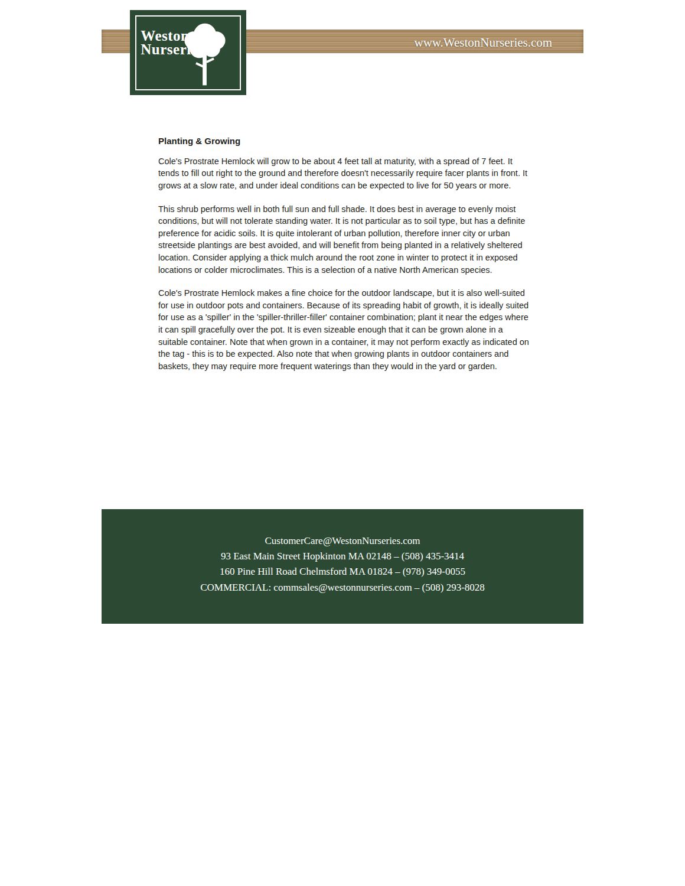www.WestonNurseries.com
Weston Nurseries
Planting & Growing
Cole's Prostrate Hemlock will grow to be about 4 feet tall at maturity, with a spread of 7 feet. It tends to fill out right to the ground and therefore doesn't necessarily require facer plants in front. It grows at a slow rate, and under ideal conditions can be expected to live for 50 years or more.
This shrub performs well in both full sun and full shade. It does best in average to evenly moist conditions, but will not tolerate standing water. It is not particular as to soil type, but has a definite preference for acidic soils. It is quite intolerant of urban pollution, therefore inner city or urban streetside plantings are best avoided, and will benefit from being planted in a relatively sheltered location. Consider applying a thick mulch around the root zone in winter to protect it in exposed locations or colder microclimates. This is a selection of a native North American species.
Cole's Prostrate Hemlock makes a fine choice for the outdoor landscape, but it is also well-suited for use in outdoor pots and containers. Because of its spreading habit of growth, it is ideally suited for use as a 'spiller' in the 'spiller-thriller-filler' container combination; plant it near the edges where it can spill gracefully over the pot. It is even sizeable enough that it can be grown alone in a suitable container. Note that when grown in a container, it may not perform exactly as indicated on the tag - this is to be expected. Also note that when growing plants in outdoor containers and baskets, they may require more frequent waterings than they would in the yard or garden.
CustomerCare@WestonNurseries.com
93 East Main Street Hopkinton MA 02148 – (508) 435-3414
160 Pine Hill Road Chelmsford MA 01824 – (978) 349-0055
COMMERCIAL: commsales@westonnurseries.com – (508) 293-8028